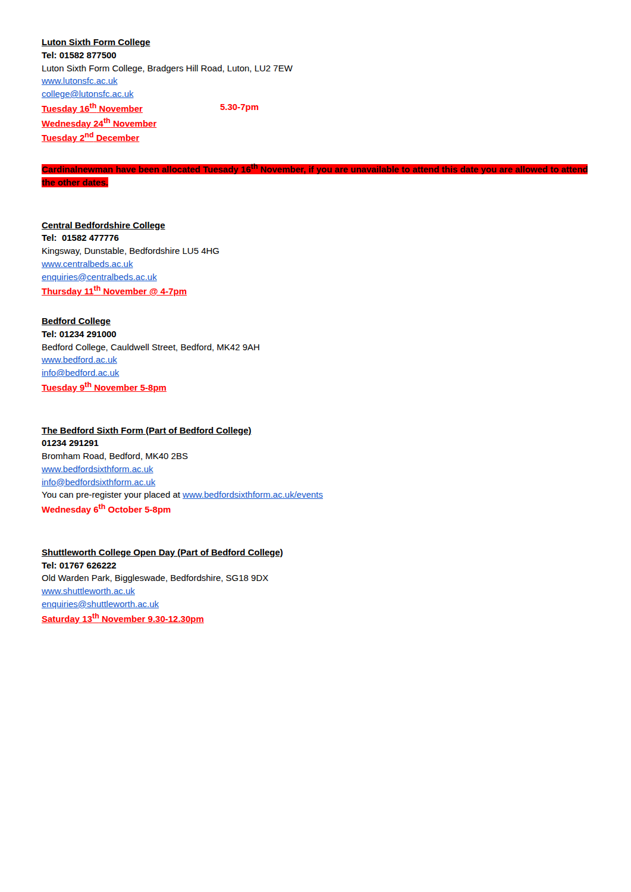Luton Sixth Form College
Tel: 01582 877500
Luton Sixth Form College, Bradgers Hill Road, Luton, LU2 7EW
www.lutonsfc.ac.uk
college@lutonsfc.ac.uk
Tuesday 16th November 5.30-7pm
Wednesday 24th November
Tuesday 2nd December
Cardinalnewman have been allocated Tuesady 16th November, if you are unavailable to attend this date you are allowed to attend the other dates.
Central Bedfordshire College
Tel: 01582 477776
Kingsway, Dunstable, Bedfordshire LU5 4HG
www.centralbeds.ac.uk
enquiries@centralbeds.ac.uk
Thursday 11th November @ 4-7pm
Bedford College
Tel: 01234 291000
Bedford College, Cauldwell Street, Bedford, MK42 9AH
www.bedford.ac.uk
info@bedford.ac.uk
Tuesday 9th November 5-8pm
The Bedford Sixth Form (Part of Bedford College)
01234 291291
Bromham Road, Bedford, MK40 2BS
www.bedfordsixthform.ac.uk
info@bedfordsixthform.ac.uk
You can pre-register your placed at www.bedfordsixthform.ac.uk/events
Wednesday 6th October 5-8pm
Shuttleworth College Open Day (Part of Bedford College)
Tel: 01767 626222
Old Warden Park, Biggleswade, Bedfordshire, SG18 9DX
www.shuttleworth.ac.uk
enquiries@shuttleworth.ac.uk
Saturday 13th November 9.30-12.30pm